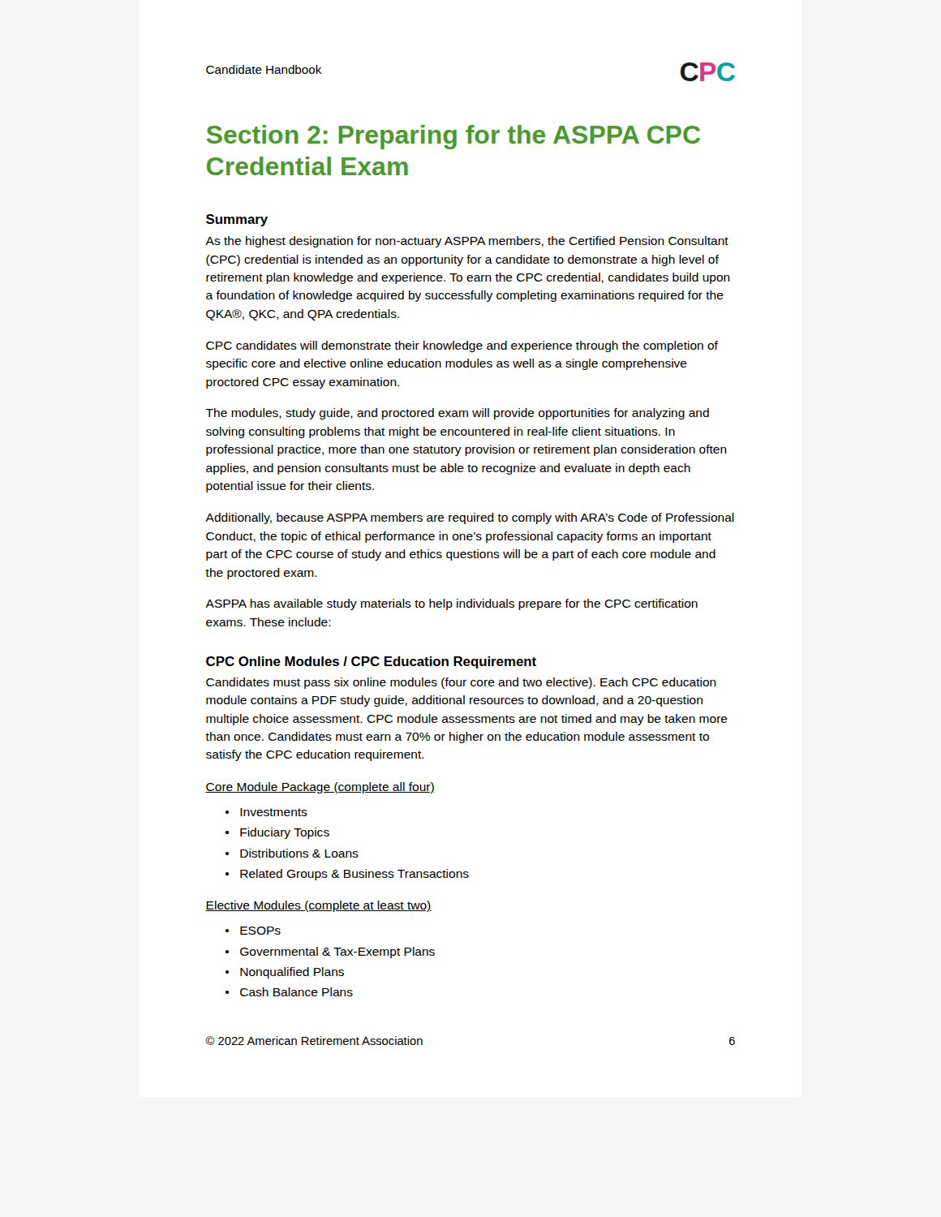Candidate Handbook
CPC
Section 2: Preparing for the ASPPA CPC Credential Exam
Summary
As the highest designation for non-actuary ASPPA members, the Certified Pension Consultant (CPC) credential is intended as an opportunity for a candidate to demonstrate a high level of retirement plan knowledge and experience. To earn the CPC credential, candidates build upon a foundation of knowledge acquired by successfully completing examinations required for the QKA®, QKC, and QPA credentials.
CPC candidates will demonstrate their knowledge and experience through the completion of specific core and elective online education modules as well as a single comprehensive proctored CPC essay examination.
The modules, study guide, and proctored exam will provide opportunities for analyzing and solving consulting problems that might be encountered in real-life client situations. In professional practice, more than one statutory provision or retirement plan consideration often applies, and pension consultants must be able to recognize and evaluate in depth each potential issue for their clients.
Additionally, because ASPPA members are required to comply with ARA’s Code of Professional Conduct, the topic of ethical performance in one’s professional capacity forms an important part of the CPC course of study and ethics questions will be a part of each core module and the proctored exam.
ASPPA has available study materials to help individuals prepare for the CPC certification exams. These include:
CPC Online Modules / CPC Education Requirement
Candidates must pass six online modules (four core and two elective). Each CPC education module contains a PDF study guide, additional resources to download, and a 20-question multiple choice assessment. CPC module assessments are not timed and may be taken more than once. Candidates must earn a 70% or higher on the education module assessment to satisfy the CPC education requirement.
Core Module Package (complete all four)
Investments
Fiduciary Topics
Distributions & Loans
Related Groups & Business Transactions
Elective Modules (complete at least two)
ESOPs
Governmental & Tax-Exempt Plans
Nonqualified Plans
Cash Balance Plans
© 2022 American Retirement Association
6